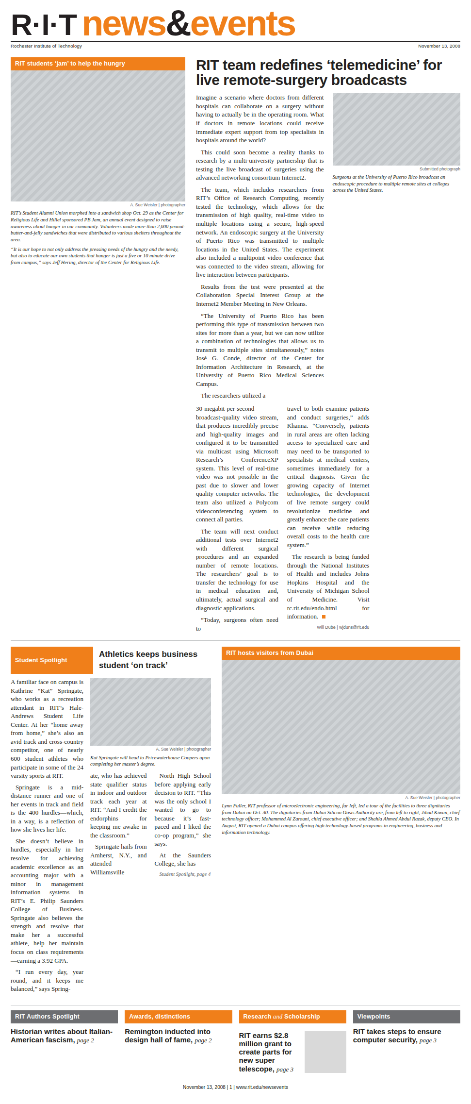R·I·T
news&events
Rochester Institute of Technology November 13, 2008
RIT students ‘jam’ to help the hungry
A. Sue Weisler | photographer
RIT’s Student Alumni Union morphed into a sandwich shop Oct. 29 as the Center for Religious Life and Hillel sponsored PB Jam, an annual event designed to raise awareness about hunger in our community. Volunteers made more than 2,000 peanut-butter-and-jelly sandwiches that were distributed to various shelters throughout the area.
“It is our hope to not only address the pressing needs of the hungry and the needy, but also to educate our own students that hunger is just a five or 10 minute drive from campus,” says Jeff Hering, director of the Center for Religious Life.
RIT team redefines ‘telemedicine’ for live remote-surgery broadcasts
Imagine a scenario where doctors from different hospitals can collaborate on a surgery without having to actually be in the operating room. What if doctors in remote locations could receive immediate expert support from top specialists in hospitals around the world?
This could soon become a reality thanks to research by a multi-university partnership that is testing the live broadcast of surgeries using the advanced networking consortium Internet2.
The team, which includes researchers from RIT’s Office of Research Computing, recently tested the technology, which allows for the transmission of high quality, real-time video to multiple locations using a secure, high-speed network. An endoscopic surgery at the University of Puerto Rico was transmitted to multiple locations in the United States. The experiment also included a multipoint video conference that was connected to the video stream, allowing for live interaction between participants.
Results from the test were presented at the Collaboration Special Interest Group at the Internet2 Member Meeting in New Orleans.
“The University of Puerto Rico has been performing this type of transmission between two sites for more than a year, but we can now utilize a combination of technologies that allows us to transmit to multiple sites simultaneously,” notes José G. Conde, director of the Center for Information Architecture in Research, at the University of Puerto Rico Medical Sciences Campus.
The researchers utilized a
Submitted photograph
Surgeons at the University of Puerto Rico broadcast an endoscopic procedure to multiple remote sites at colleges across the United States.
30-megabit-per-second broadcast-quality video stream, that produces incredibly precise and high-quality images and configured it to be transmitted via multicast using Microsoft Research’s ConferenceXP system. This level of real-time video was not possible in the past due to slower and lower quality computer networks. The team also utilized a Polycom videoconferencing system to connect all parties.
The team will next conduct additional tests over Internet2 with different surgical procedures and an expanded number of remote locations. The researchers’ goal is to transfer the technology for use in medical education and, ultimately, actual surgical and diagnostic applications.
“Today, surgeons often need to
travel to both examine patients and conduct surgeries,” adds Khanna. “Conversely, patients in rural areas are often lacking access to specialized care and may need to be transported to specialists at medical centers, sometimes immediately for a critical diagnosis. Given the growing capacity of Internet technologies, the development of live remote surgery could revolutionize medicine and greatly enhance the care patients can receive while reducing overall costs to the health care system.”
The research is being funded through the National Institutes of Health and includes Johns Hopkins Hospital and the University of Michigan School of Medicine. Visit rc.rit.edu/endo.html for information.
Will Dube | wjduns@rit.edu
Student Spotlight
Athletics keeps business student ‘on track’
A familiar face on campus is Kathrine “Kat” Springate, who works as a recreation attendant in RIT’s Hale-Andrews Student Life Center. At her “home away from home,” she’s also an avid track and cross-country competitor, one of nearly 600 student athletes who participate in some of the 24 varsity sports at RIT.
Springate is a mid-distance runner and one of her events in track and field is the 400 hurdles—which, in a way, is a reflection of how she lives her life.
She doesn’t believe in hurdles, especially in her resolve for achieving academic excellence as an accounting major with a minor in management information systems in RIT’s E. Philip Saunders College of Business. Springate also believes the strength and resolve that make her a successful athlete, help her maintain focus on class requirements—earning a 3.92 GPA.
“I run every day, year round, and it keeps me balanced,” says Spring-
A. Sue Weisler | photographer
Kat Springate will head to Pricewaterhouse Coopers upon completing her master’s degree.
ate, who has achieved state qualifier status in indoor and outdoor track each year at RIT. “And I credit the endorphins for keeping me awake in the classroom.”
Springate hails from Amherst, N.Y., and attended Williamsville
North High School before applying early decision to RIT. “This was the only school I wanted to go to because it’s fast-paced and I liked the co-op program,” she says.
At the Saunders College, she has
Student Spotlight, page 4
RIT hosts visitors from Dubai
A. Sue Weisler | photographer
Lynn Fuller, RIT professor of microelectronic engineering, far left, led a tour of the facilities to three dignitaries from Dubai on Oct. 30. The dignitaries from Dubai Silicon Oasis Authority are, from left to right, Jihad Kiwan, chief technology officer; Mohammed Al Zarouni, chief executive officer; and Shahla Ahmed Abdul Razak, deputy CEO. In August, RIT opened a Dubai campus offering high technology-based programs in engineering, business and information technology.
RIT Authors Spotlight
Historian writes about Italian-American fascism, page 2
Awards, distinctions
Remington inducted into design hall of fame, page 2
Research and Scholarship
RIT earns $2.8 million grant to create parts for new super telescope, page 3
Viewpoints
RIT takes steps to ensure computer security, page 3
November 13, 2008 | 1 | www.rit.edu/newsevents